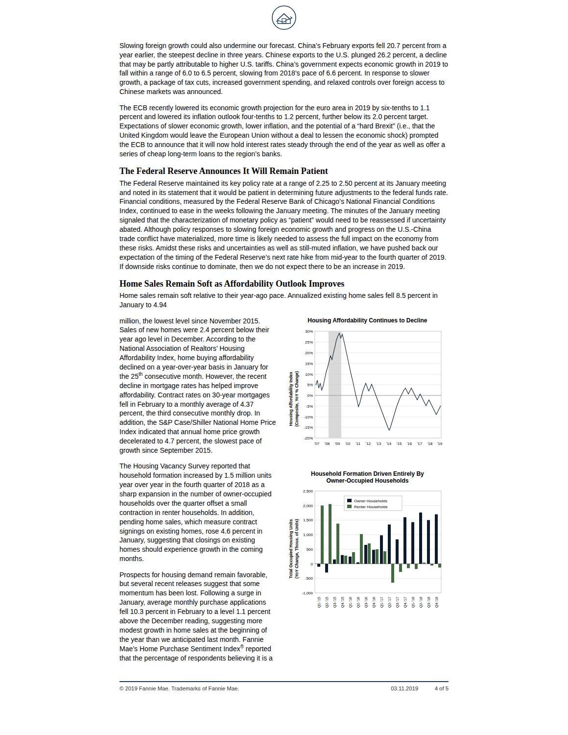Slowing foreign growth could also undermine our forecast. China’s February exports fell 20.7 percent from a year earlier, the steepest decline in three years. Chinese exports to the U.S. plunged 26.2 percent, a decline that may be partly attributable to higher U.S. tariffs. China’s government expects economic growth in 2019 to fall within a range of 6.0 to 6.5 percent, slowing from 2018’s pace of 6.6 percent. In response to slower growth, a package of tax cuts, increased government spending, and relaxed controls over foreign access to Chinese markets was announced.
The ECB recently lowered its economic growth projection for the euro area in 2019 by six-tenths to 1.1 percent and lowered its inflation outlook four-tenths to 1.2 percent, further below its 2.0 percent target. Expectations of slower economic growth, lower inflation, and the potential of a “hard Brexit” (i.e., that the United Kingdom would leave the European Union without a deal to lessen the economic shock) prompted the ECB to announce that it will now hold interest rates steady through the end of the year as well as offer a series of cheap long-term loans to the region’s banks.
The Federal Reserve Announces It Will Remain Patient
The Federal Reserve maintained its key policy rate at a range of 2.25 to 2.50 percent at its January meeting and noted in its statement that it would be patient in determining future adjustments to the federal funds rate. Financial conditions, measured by the Federal Reserve Bank of Chicago’s National Financial Conditions Index, continued to ease in the weeks following the January meeting. The minutes of the January meeting signaled that the characterization of monetary policy as “patient” would need to be reassessed if uncertainty abated. Although policy responses to slowing foreign economic growth and progress on the U.S.-China trade conflict have materialized, more time is likely needed to assess the full impact on the economy from these risks. Amidst these risks and uncertainties as well as still-muted inflation, we have pushed back our expectation of the timing of the Federal Reserve’s next rate hike from mid-year to the fourth quarter of 2019. If downside risks continue to dominate, then we do not expect there to be an increase in 2019.
Home Sales Remain Soft as Affordability Outlook Improves
Home sales remain soft relative to their year-ago pace. Annualized existing home sales fell 8.5 percent in January to 4.94
Housing Affordability Continues to Decline
Housing Affordability Index (Composite, YoY % Change) 30% 25% 20% 15% 10% 5% 0% -5% -10% -15% -20% '07 '08 '09 '10 '11 '12 '13 '14 '15 '16 '17 '18 '19
Household Formation Driven Entirely By
Owner-Occupied Households
Total Occupied Housing Units (YoY Change, Thous. of Units) 2,500 2,000 1,500 1,000 500 0 -500 -1,000 Owner Households Renter Households Q1-'15 Q2-'15 Q3-'15 Q4-'15 Q1-'16 Q2-'16 Q3-'16 Q4-'16 Q1-'17 Q2-'17 Q3-'17 Q4-'17 Q1-'18 Q2-'18 Q3-'18 Q4-'18
million, the lowest level since November 2015. Sales of new homes were 2.4 percent below their year ago level in December. According to the National Association of Realtors’ Housing Affordability Index, home buying affordability declined on a year-over-year basis in January for the 25th consecutive month. However, the recent decline in mortgage rates has helped improve affordability. Contract rates on 30-year mortgages fell in February to a monthly average of 4.37 percent, the third consecutive monthly drop. In addition, the S&P Case/Shiller National Home Price Index indicated that annual home price growth decelerated to 4.7 percent, the slowest pace of growth since September 2015.
The Housing Vacancy Survey reported that household formation increased by 1.5 million units year over year in the fourth quarter of 2018 as a sharp expansion in the number of owner-occupied households over the quarter offset a small contraction in renter households. In addition, pending home sales, which measure contract signings on existing homes, rose 4.6 percent in January, suggesting that closings on existing homes should experience growth in the coming months.
Prospects for housing demand remain favorable, but several recent releases suggest that some momentum has been lost. Following a surge in January, average monthly purchase applications fell 10.3 percent in February to a level 1.1 percent above the December reading, suggesting more modest growth in home sales at the beginning of the year than we anticipated last month. Fannie Mae’s Home Purchase Sentiment Index® reported that the percentage of respondents believing it is a
© 2019 Fannie Mae. Trademarks of Fannie Mae.
03.11.20194 of 5